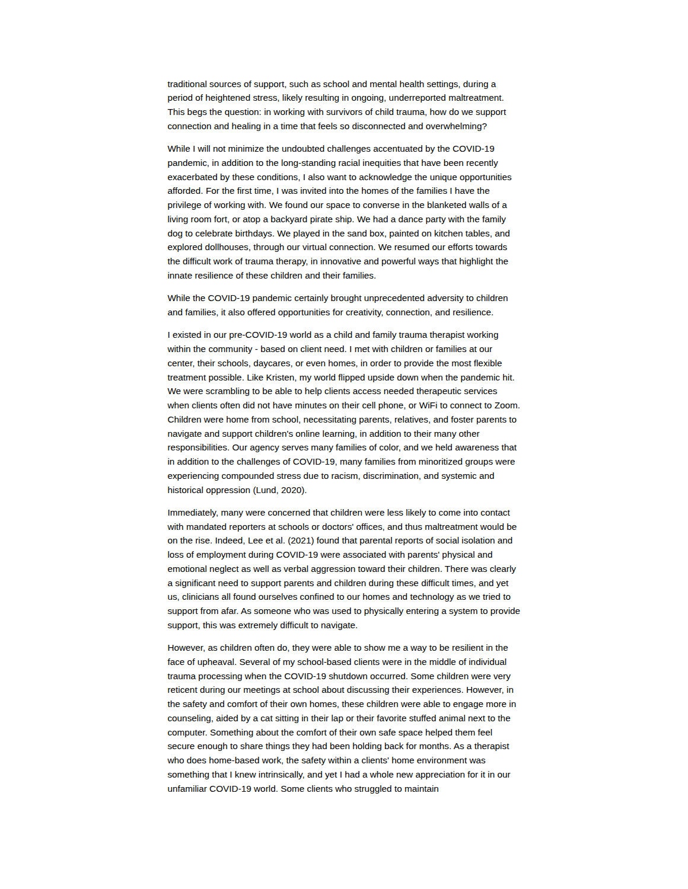traditional sources of support, such as school and mental health settings, during a period of heightened stress, likely resulting in ongoing, underreported maltreatment. This begs the question: in working with survivors of child trauma, how do we support connection and healing in a time that feels so disconnected and overwhelming?
While I will not minimize the undoubted challenges accentuated by the COVID-19 pandemic, in addition to the long-standing racial inequities that have been recently exacerbated by these conditions, I also want to acknowledge the unique opportunities afforded. For the first time, I was invited into the homes of the families I have the privilege of working with. We found our space to converse in the blanketed walls of a living room fort, or atop a backyard pirate ship. We had a dance party with the family dog to celebrate birthdays. We played in the sand box, painted on kitchen tables, and explored dollhouses, through our virtual connection. We resumed our efforts towards the difficult work of trauma therapy, in innovative and powerful ways that highlight the innate resilience of these children and their families.
While the COVID-19 pandemic certainly brought unprecedented adversity to children and families, it also offered opportunities for creativity, connection, and resilience.
I existed in our pre-COVID-19 world as a child and family trauma therapist working within the community - based on client need. I met with children or families at our center, their schools, daycares, or even homes, in order to provide the most flexible treatment possible. Like Kristen, my world flipped upside down when the pandemic hit. We were scrambling to be able to help clients access needed therapeutic services when clients often did not have minutes on their cell phone, or WiFi to connect to Zoom. Children were home from school, necessitating parents, relatives, and foster parents to navigate and support children's online learning, in addition to their many other responsibilities. Our agency serves many families of color, and we held awareness that in addition to the challenges of COVID-19, many families from minoritized groups were experiencing compounded stress due to racism, discrimination, and systemic and historical oppression (Lund, 2020).
Immediately, many were concerned that children were less likely to come into contact with mandated reporters at schools or doctors' offices, and thus maltreatment would be on the rise. Indeed, Lee et al. (2021) found that parental reports of social isolation and loss of employment during COVID-19 were associated with parents' physical and emotional neglect as well as verbal aggression toward their children. There was clearly a significant need to support parents and children during these difficult times, and yet us, clinicians all found ourselves confined to our homes and technology as we tried to support from afar. As someone who was used to physically entering a system to provide support, this was extremely difficult to navigate.
However, as children often do, they were able to show me a way to be resilient in the face of upheaval. Several of my school-based clients were in the middle of individual trauma processing when the COVID-19 shutdown occurred. Some children were very reticent during our meetings at school about discussing their experiences. However, in the safety and comfort of their own homes, these children were able to engage more in counseling, aided by a cat sitting in their lap or their favorite stuffed animal next to the computer. Something about the comfort of their own safe space helped them feel secure enough to share things they had been holding back for months. As a therapist who does home-based work, the safety within a clients' home environment was something that I knew intrinsically, and yet I had a whole new appreciation for it in our unfamiliar COVID-19 world. Some clients who struggled to maintain